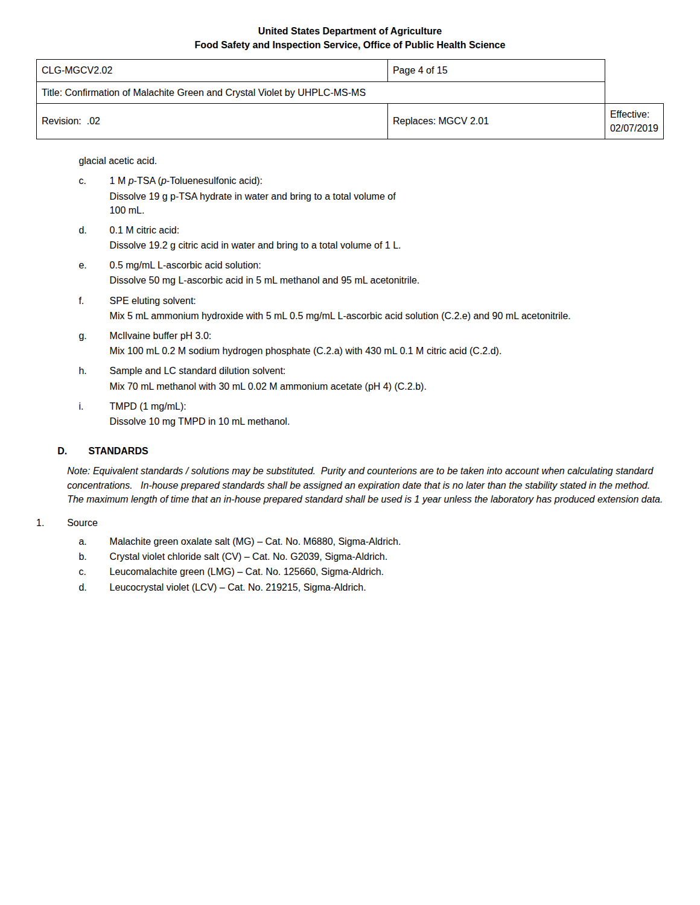United States Department of Agriculture
Food Safety and Inspection Service, Office of Public Health Science
| CLG-MGCV2.02 | Page 4 of 15 |
| Title: Confirmation of Malachite Green and Crystal Violet by UHPLC-MS-MS |
| Revision: .02 | Replaces: MGCV 2.01 | Effective: 02/07/2019 |
glacial acetic acid.
c.
1 M p-TSA (p-Toluenesulfonic acid):
Dissolve 19 g p-TSA hydrate in water and bring to a total volume of
100 mL.
d.
0.1 M citric acid:
Dissolve 19.2 g citric acid in water and bring to a total volume of 1 L.
e.
0.5 mg/mL L-ascorbic acid solution:
Dissolve 50 mg L-ascorbic acid in 5 mL methanol and 95 mL acetonitrile.
f.
SPE eluting solvent:
Mix 5 mL ammonium hydroxide with 5 mL 0.5 mg/mL L-ascorbic acid solution (C.2.e) and 90 mL acetonitrile.
g.
McIlvaine buffer pH 3.0:
Mix 100 mL 0.2 M sodium hydrogen phosphate (C.2.a) with 430 mL 0.1 M citric acid (C.2.d).
h.
Sample and LC standard dilution solvent:
Mix 70 mL methanol with 30 mL 0.02 M ammonium acetate (pH 4) (C.2.b).
i.
TMPD (1 mg/mL):
Dissolve 10 mg TMPD in 10 mL methanol.
D.
STANDARDS
Note: Equivalent standards / solutions may be substituted. Purity and counterions are to be taken into account when calculating standard concentrations. In-house prepared standards shall be assigned an expiration date that is no later than the stability stated in the method. The maximum length of time that an in-house prepared standard shall be used is 1 year unless the laboratory has produced extension data.
1.
Source
a.
Malachite green oxalate salt (MG) – Cat. No. M6880, Sigma-Aldrich.
b.
Crystal violet chloride salt (CV) – Cat. No. G2039, Sigma-Aldrich.
c.
Leucomalachite green (LMG) – Cat. No. 125660, Sigma-Aldrich.
d.
Leucocrystal violet (LCV) – Cat. No. 219215, Sigma-Aldrich.